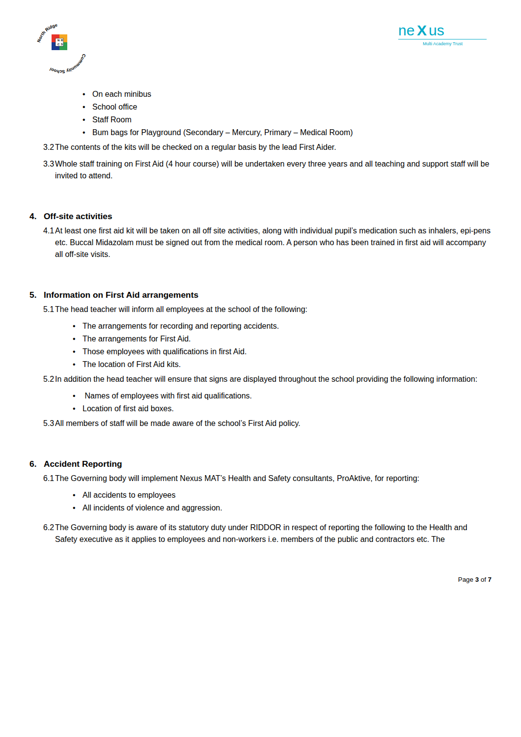North Ridge Community School N R C S
ne X us Multi Academy Trust
On each minibus
School office
Staff Room
Bum bags for Playground (Secondary – Mercury, Primary – Medical Room)
3.2
The contents of the kits will be checked on a regular basis by the lead First Aider.
3.3
Whole staff training on First Aid (4 hour course) will be undertaken every three years and all teaching and support staff will be invited to attend.
4. Off-site activities
4.1
At least one first aid kit will be taken on all off site activities, along with individual pupil’s medication such as inhalers, epi-pens etc. Buccal Midazolam must be signed out from the medical room. A person who has been trained in first aid will accompany all off-site visits.
5. Information on First Aid arrangements
5.1
The head teacher will inform all employees at the school of the following:
The arrangements for recording and reporting accidents.
The arrangements for First Aid.
Those employees with qualifications in first Aid.
The location of First Aid kits.
5.2
In addition the head teacher will ensure that signs are displayed throughout the school providing the following information:
Names of employees with first aid qualifications.
Location of first aid boxes.
5.3
All members of staff will be made aware of the school’s First Aid policy.
6. Accident Reporting
6.1
The Governing body will implement Nexus MAT’s Health and Safety consultants, ProAktive, for reporting:
All accidents to employees
All incidents of violence and aggression.
6.2
The Governing body is aware of its statutory duty under RIDDOR in respect of reporting the following to the Health and Safety executive as it applies to employees and non-workers i.e. members of the public and contractors etc. The
Page 3 of 7